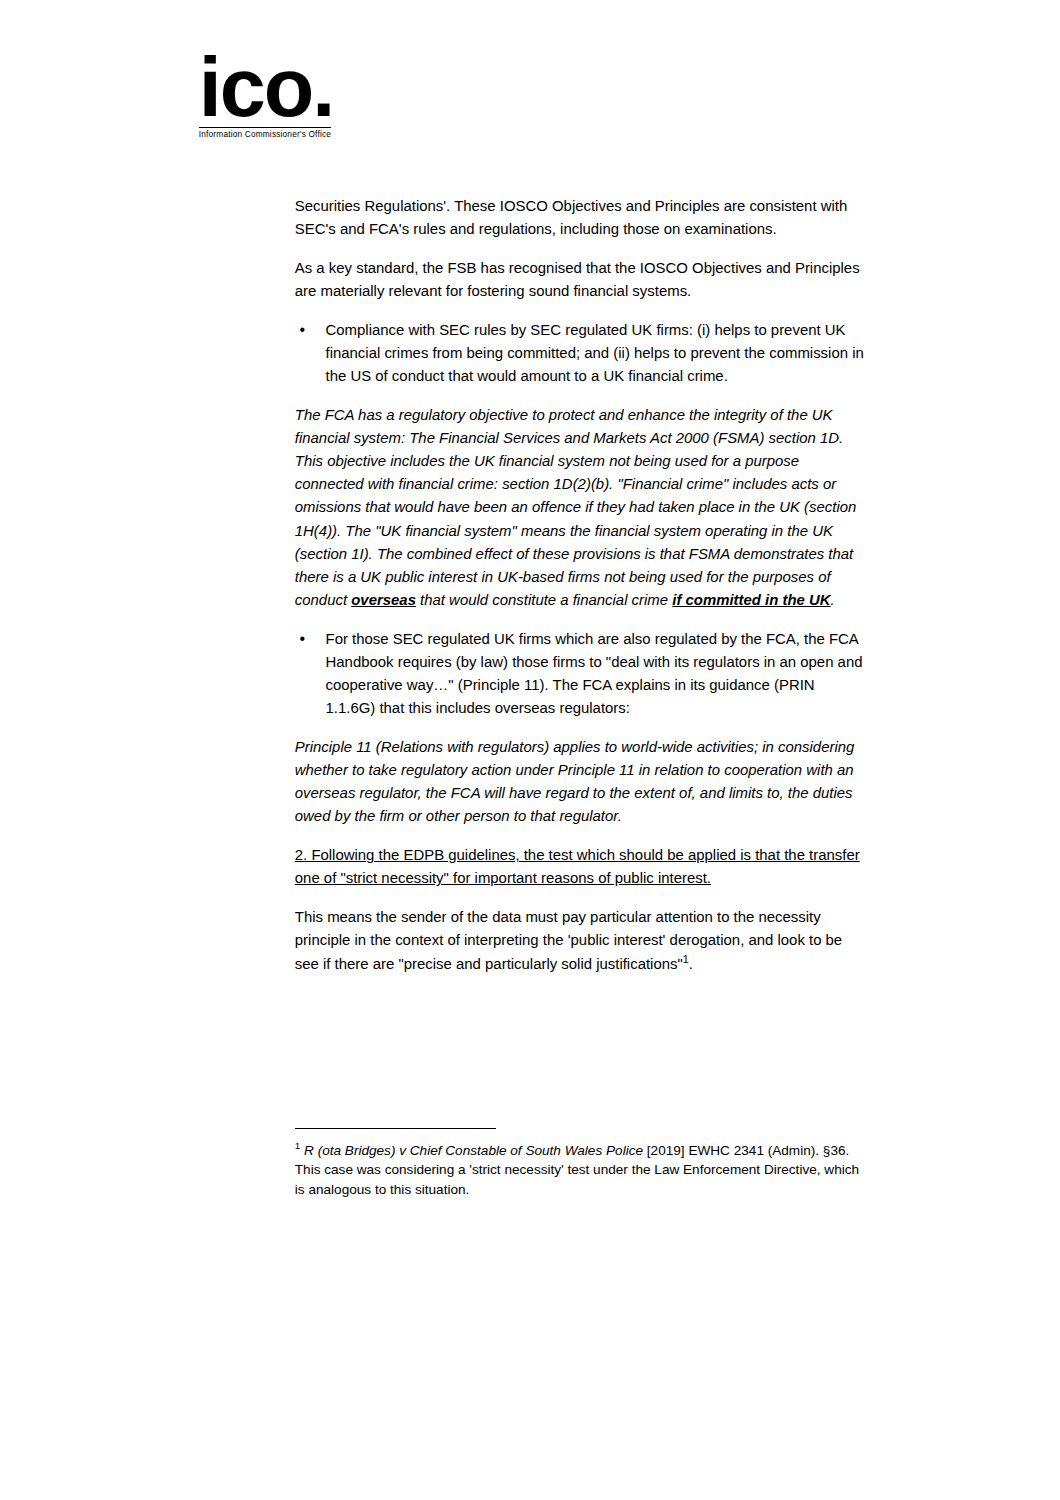ico.
Information Commissioner's Office
Securities Regulations'. These IOSCO Objectives and Principles are consistent with SEC's and FCA's rules and regulations, including those on examinations.
As a key standard, the FSB has recognised that the IOSCO Objectives and Principles are materially relevant for fostering sound financial systems.
Compliance with SEC rules by SEC regulated UK firms: (i) helps to prevent UK financial crimes from being committed; and (ii) helps to prevent the commission in the US of conduct that would amount to a UK financial crime.
The FCA has a regulatory objective to protect and enhance the integrity of the UK financial system: The Financial Services and Markets Act 2000 (FSMA) section 1D. This objective includes the UK financial system not being used for a purpose connected with financial crime: section 1D(2)(b). "Financial crime" includes acts or omissions that would have been an offence if they had taken place in the UK (section 1H(4)). The "UK financial system" means the financial system operating in the UK (section 1I). The combined effect of these provisions is that FSMA demonstrates that there is a UK public interest in UK-based firms not being used for the purposes of conduct overseas that would constitute a financial crime if committed in the UK.
For those SEC regulated UK firms which are also regulated by the FCA, the FCA Handbook requires (by law) those firms to "deal with its regulators in an open and cooperative way…" (Principle 11). The FCA explains in its guidance (PRIN 1.1.6G) that this includes overseas regulators:
Principle 11 (Relations with regulators) applies to world-wide activities; in considering whether to take regulatory action under Principle 11 in relation to cooperation with an overseas regulator, the FCA will have regard to the extent of, and limits to, the duties owed by the firm or other person to that regulator.
2. Following the EDPB guidelines, the test which should be applied is that the transfer one of "strict necessity" for important reasons of public interest.
This means the sender of the data must pay particular attention to the necessity principle in the context of interpreting the 'public interest' derogation, and look to be see if there are "precise and particularly solid justifications"1.
1 R (ota Bridges) v Chief Constable of South Wales Police [2019] EWHC 2341 (Admin). §36. This case was considering a 'strict necessity' test under the Law Enforcement Directive, which is analogous to this situation.